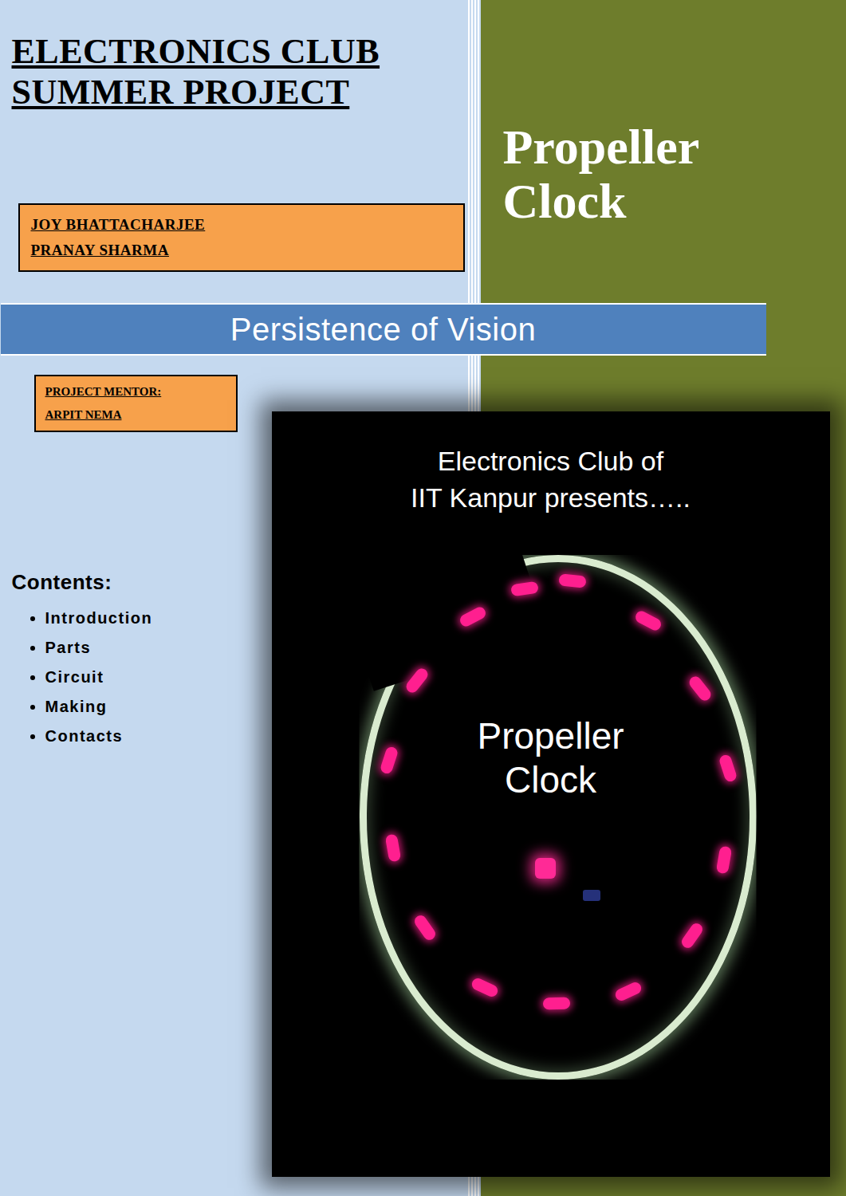ELECTRONICS CLUB
SUMMER PROJECT
JOY BHATTACHARJEE
PRANAY SHARMA
Persistence of Vision
PROJECT MENTOR:
ARPIT NEMA
Propeller Clock
Contents:
Introduction
Parts
Circuit
Making
Contacts
Electronics Club of
IIT Kanpur presents…..
Propeller
Clock